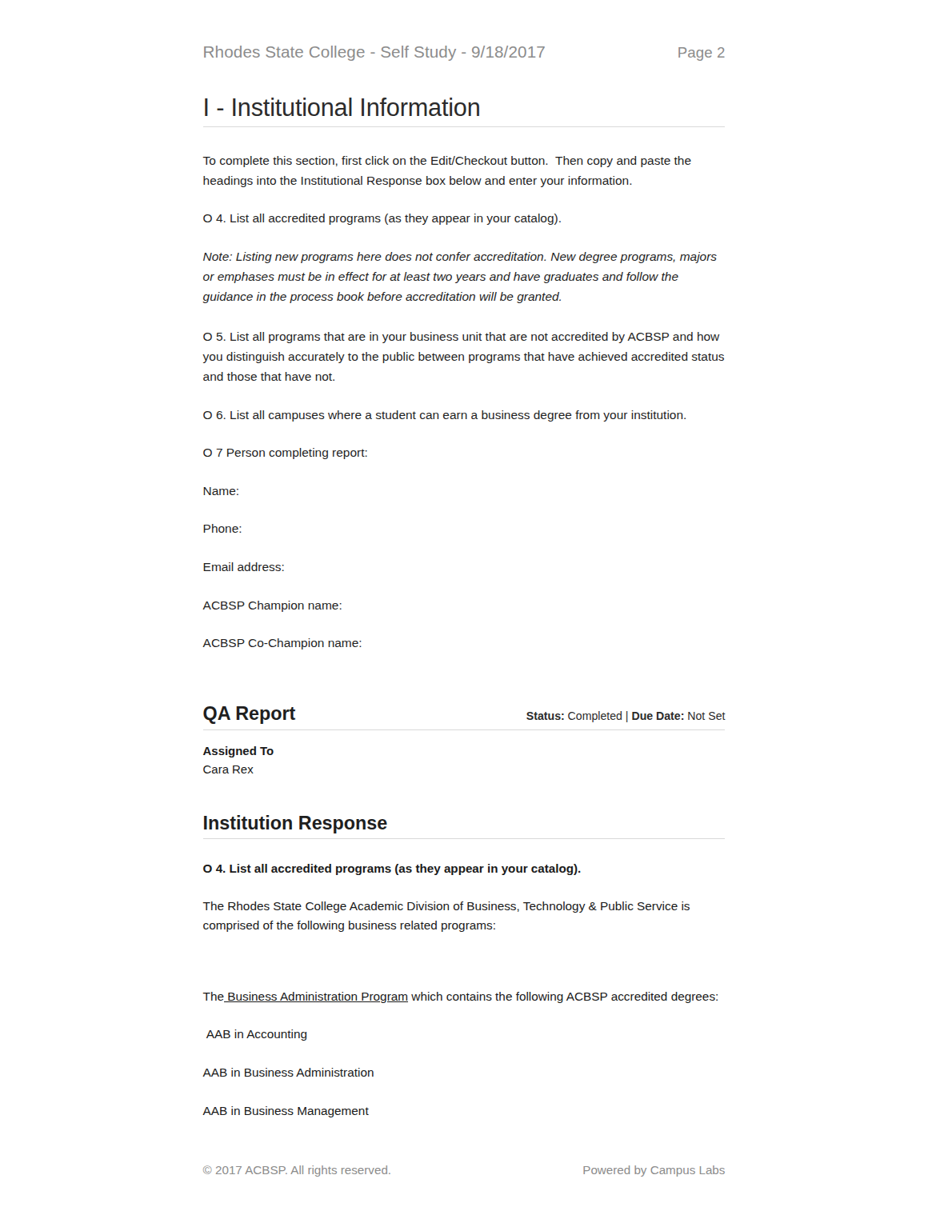Rhodes State College - Self Study - 9/18/2017
Page 2
I - Institutional Information
To complete this section, first click on the Edit/Checkout button. Then copy and paste the headings into the Institutional Response box below and enter your information.
O 4. List all accredited programs (as they appear in your catalog).
Note: Listing new programs here does not confer accreditation. New degree programs, majors or emphases must be in effect for at least two years and have graduates and follow the guidance in the process book before accreditation will be granted.
O 5. List all programs that are in your business unit that are not accredited by ACBSP and how you distinguish accurately to the public between programs that have achieved accredited status and those that have not.
O 6. List all campuses where a student can earn a business degree from your institution.
O 7 Person completing report:
Name:
Phone:
Email address:
ACBSP Champion name:
ACBSP Co-Champion name:
QA Report
Status: Completed | Due Date: Not Set
Assigned To
Cara Rex
Institution Response
O 4. List all accredited programs (as they appear in your catalog).
The Rhodes State College Academic Division of Business, Technology & Public Service is comprised of the following business related programs:
The Business Administration Program which contains the following ACBSP accredited degrees:
AAB in Accounting
AAB in Business Administration
AAB in Business Management
© 2017 ACBSP. All rights reserved.
Powered by Campus Labs